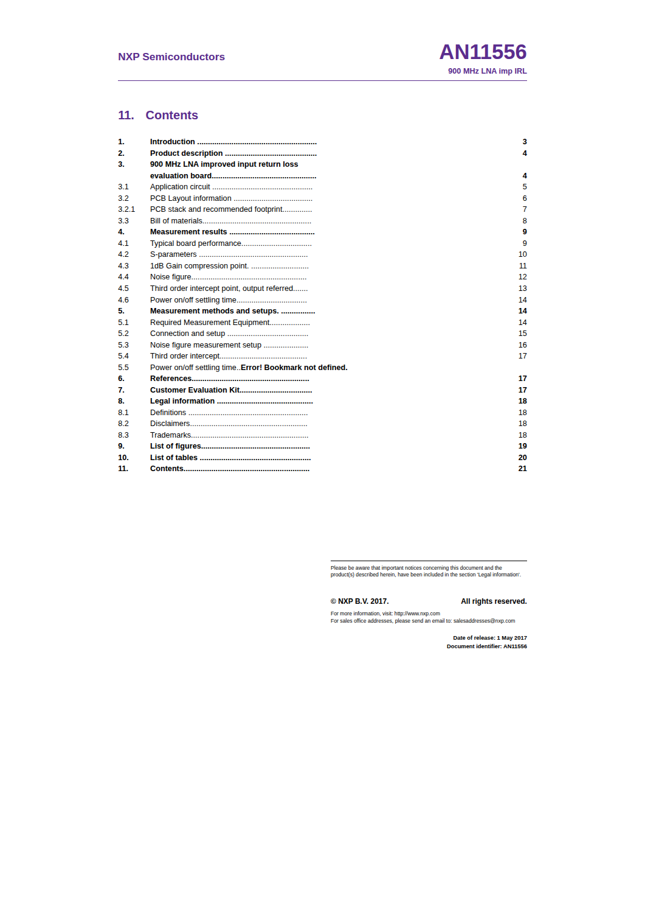NXP Semiconductors
AN11556
900 MHz LNA imp IRL
11. Contents
| 1. | Introduction ........................................................ | 3 |
| 2. | Product description ........................................... | 4 |
| 3. | 900 MHz LNA improved input return loss | |
| | evaluation board................................................. | 4 |
| 3.1 | Application circuit ............................................... | 5 |
| 3.2 | PCB Layout information ..................................... | 6 |
| 3.2.1 | PCB stack and recommended footprint.............. | 7 |
| 3.3 | Bill of materials................................................... | 8 |
| 4. | Measurement results ........................................ | 9 |
| 4.1 | Typical board performance................................. | 9 |
| 4.2 | S-parameters ................................................... | 10 |
| 4.3 | 1dB Gain compression point. ........................... | 11 |
| 4.4 | Noise figure...................................................... | 12 |
| 4.5 | Third order intercept point, output referred....... | 13 |
| 4.6 | Power on/off settling time................................. | 14 |
| 5. | Measurement methods and setups. ................ | 14 |
| 5.1 | Required Measurement Equipment................... | 14 |
| 5.2 | Connection and setup ...................................... | 15 |
| 5.3 | Noise figure measurement setup ..................... | 16 |
| 5.4 | Third order intercept......................................... | 17 |
| 5.5 | Power on/off settling time.. Error! Bookmark not defined. | |
| 6. | References....................................................... | 17 |
| 7. | Customer Evaluation Kit.................................. | 17 |
| 8. | Legal information ............................................. | 18 |
| 8.1 | Definitions ........................................................ | 18 |
| 8.2 | Disclaimers....................................................... | 18 |
| 8.3 | Trademarks....................................................... | 18 |
| 9. | List of figures................................................... | 19 |
| 10. | List of tables .................................................... | 20 |
| 11. | Contents........................................................... | 21 |
Please be aware that important notices concerning this document and the product(s) described herein, have been included in the section 'Legal information'.
© NXP B.V. 2017. All rights reserved.
For more information, visit: http://www.nxp.com
For sales office addresses, please send an email to: salesaddresses@nxp.com
Date of release: 1 May 2017
Document identifier: AN11556